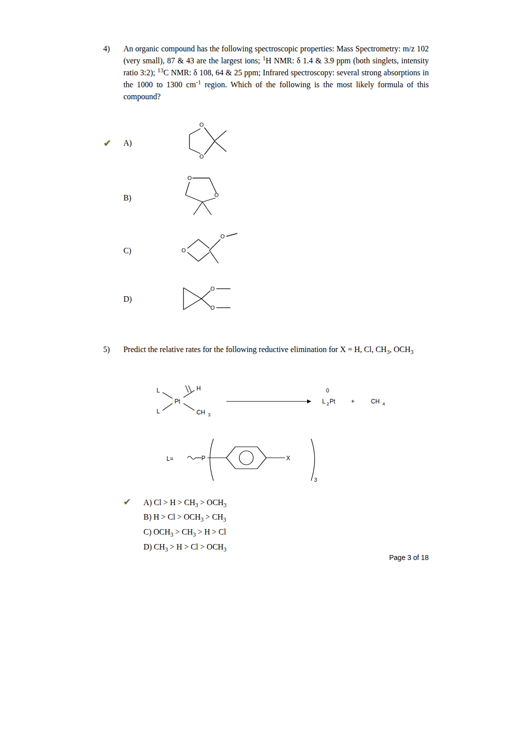4)
An organic compound has the following spectroscopic properties: Mass Spectrometry: m/z 102 (very small), 87 & 43 are the largest ions; 1H NMR: δ 1.4 & 3.9 ppm (both singlets, intensity ratio 3:2); 13C NMR: δ 108, 64 & 25 ppm; Infrared spectroscopy: several strong absorptions in the 1000 to 1300 cm-1 region. Which of the following is the most likely formula of this compound?
✔
A)
O O
✔
B)
O O
✔
C)
O O
✔
D)
O O
5)
Predict the relative rates for the following reductive elimination for X = H, Cl, CH3, OCH3
L L Pt H CH 3 0 L 2 Pt + CH 4
L= P X 3
✔
A) Cl > H > CH3 > OCH3
✔
B) H > Cl > OCH3 > CH3
✔
C) OCH3 > CH3 > H > Cl
✔
D) CH3 > H > Cl > OCH3
Page 3 of 18